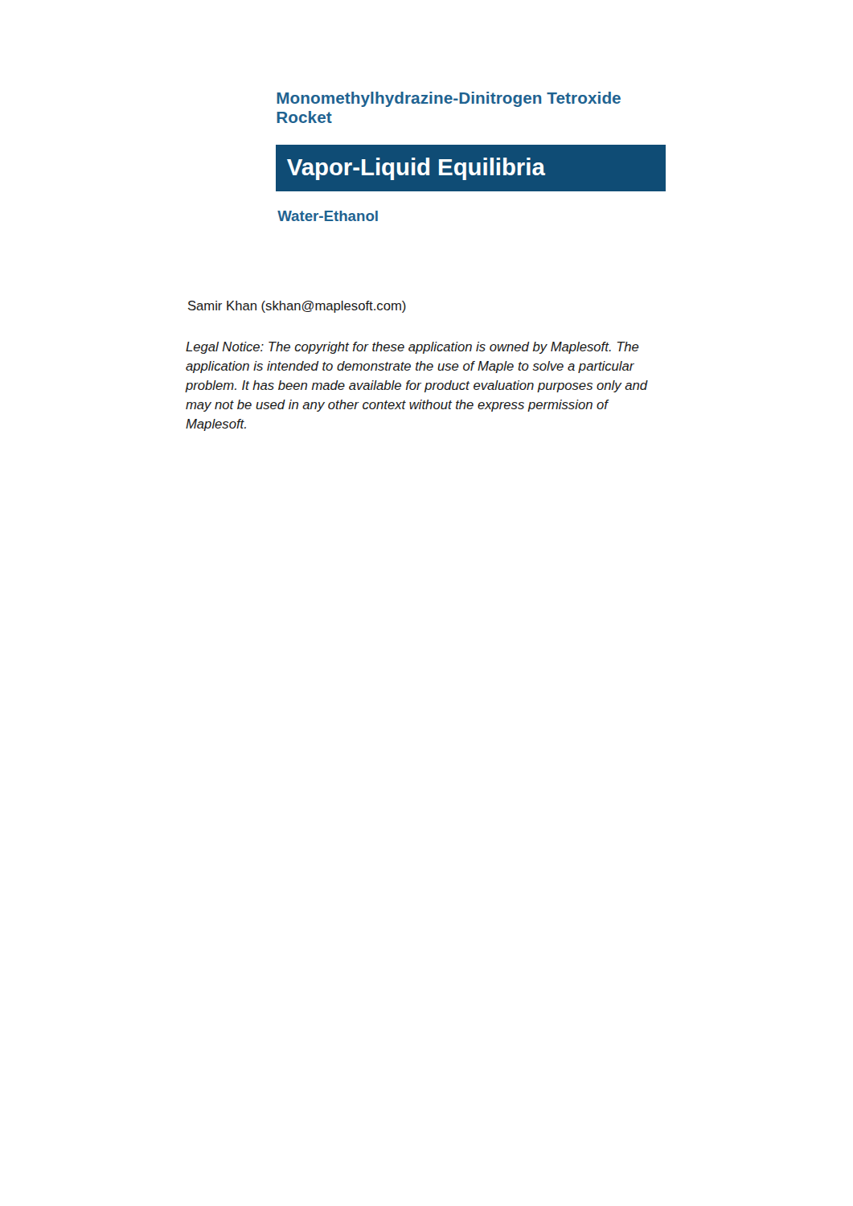Monomethylhydrazine-Dinitrogen Tetroxide Rocket
Vapor-Liquid Equilibria
Water-Ethanol
Samir Khan (skhan@maplesoft.com)
Legal Notice: The copyright for these application is owned by Maplesoft. The application is intended to demonstrate the use of Maple to solve a particular problem. It has been made available for product evaluation purposes only and may not be used in any other context without the express permission of Maplesoft.